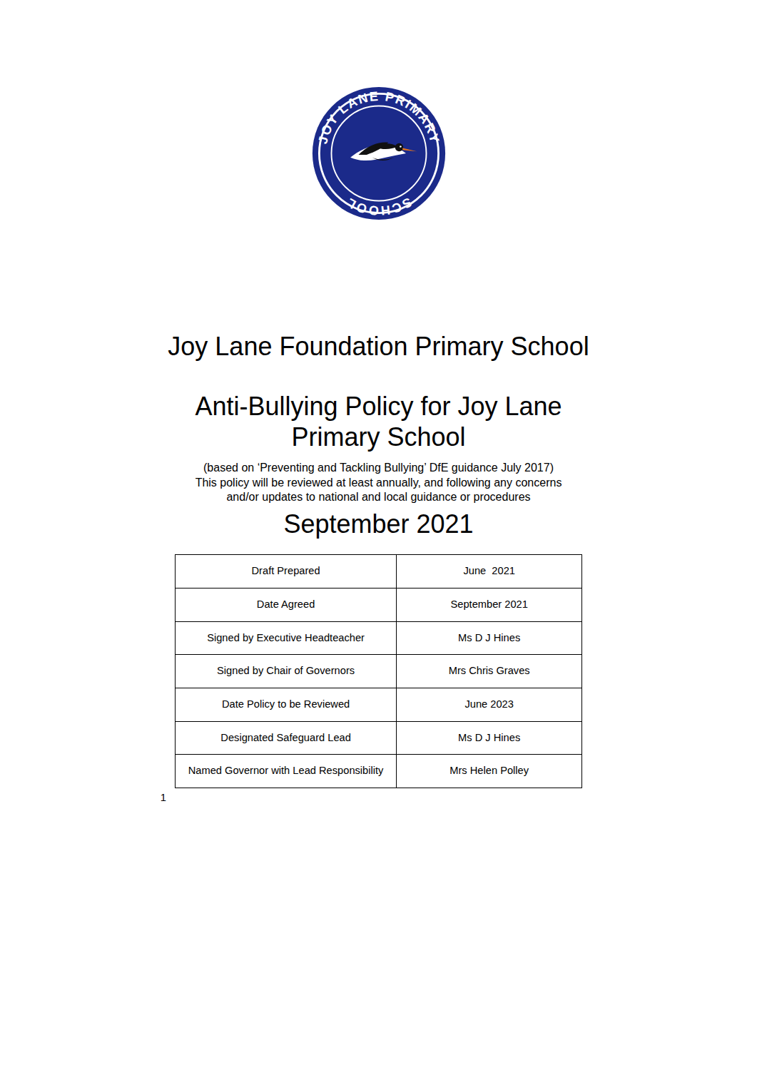JOY LANE PRIMARY SCHOOL
Joy Lane Foundation Primary School
Anti-Bullying Policy for Joy Lane Primary School
(based on ‘Preventing and Tackling Bullying’ DfE guidance July 2017)
This policy will be reviewed at least annually, and following any concerns
and/or updates to national and local guidance or procedures
September 2021
| Draft Prepared | June 2021 |
| Date Agreed | September 2021 |
| Signed by Executive Headteacher | Ms D J Hines |
| Signed by Chair of Governors | Mrs Chris Graves |
| Date Policy to be Reviewed | June 2023 |
| Designated Safeguard Lead | Ms D J Hines |
| Named Governor with Lead Responsibility | Mrs Helen Polley |
1